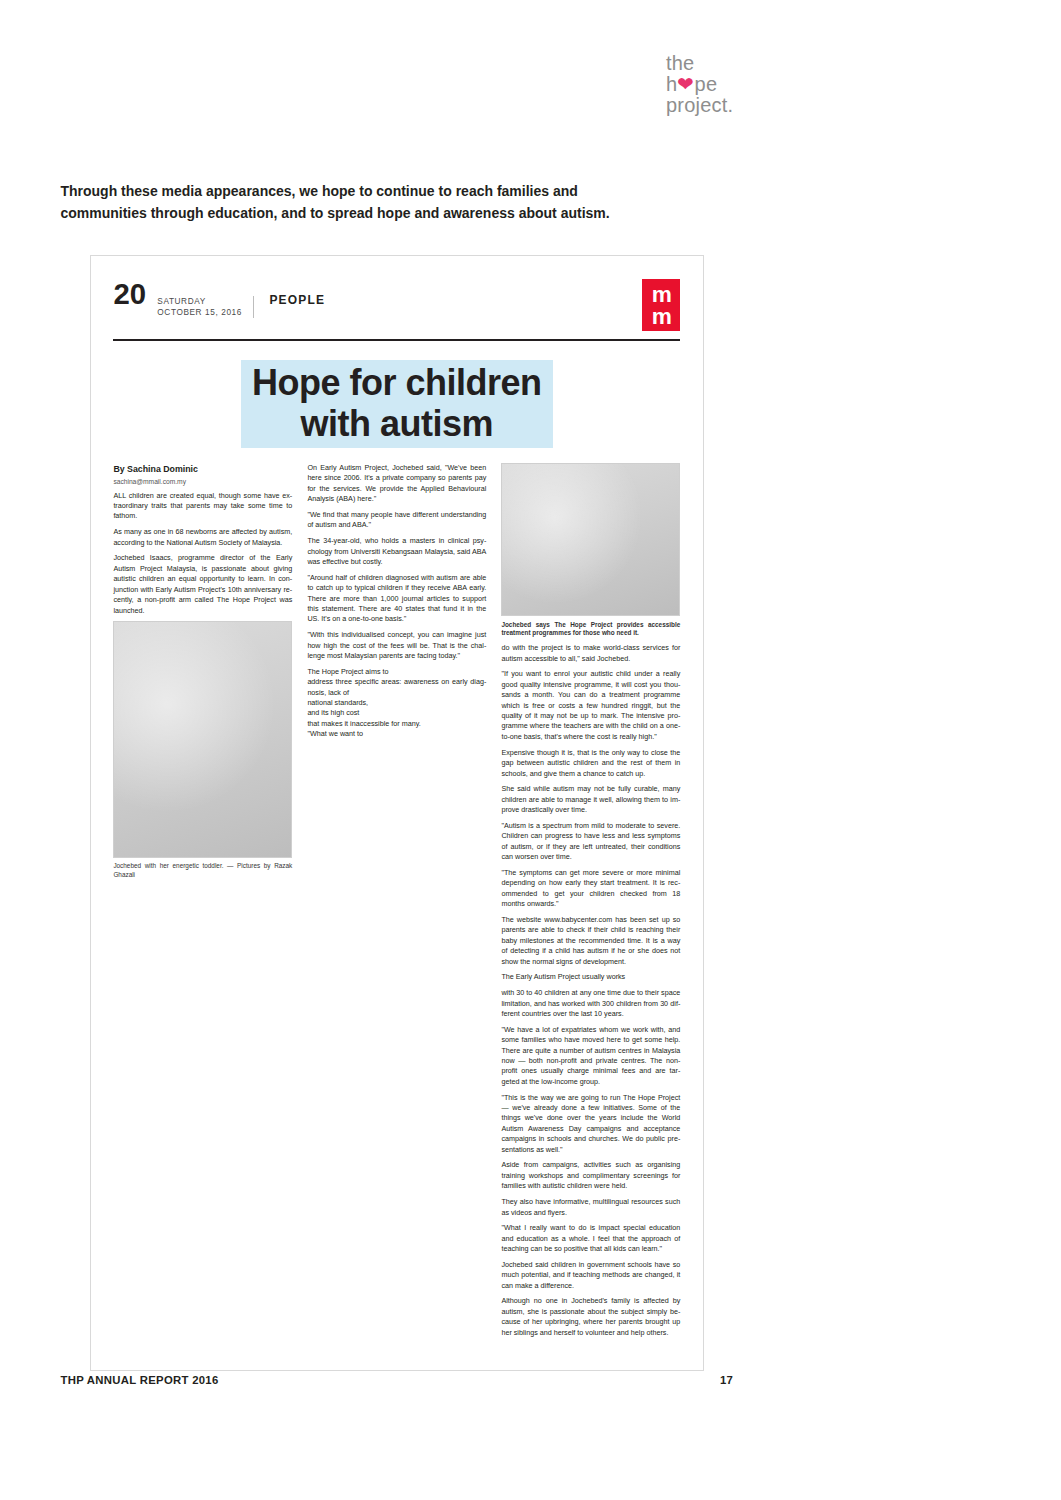the
h❤pe
project.
Through these media appearances, we hope to continue to reach families and communities through education, and to spread hope and awareness about autism.
20
Saturday
October 15, 2016
People
m
m
Hope for children
with autism
By Sachina Dominic sachina@mmail.com.my
ALL children are created equal, though some have extraordinary traits that parents may take some time to fathom.
As many as one in 68 newborns are affected by autism, according to the National Autism Society of Malaysia.
Jochebed Isaacs, programme director of the Early Autism Project Malaysia, is passionate about giving autistic children an equal opportunity to learn. In conjunction with Early Autism Project's 10th anniversary recently, a non-profit arm called The Hope Project was launched.
Jochebed with her energetic toddler. — Pictures by Razak Ghazali
On Early Autism Project, Jochebed said, "We've been here since 2006. It's a private company so parents pay for the services. We provide the Applied Behavioural Analysis (ABA) here."
"We find that many people have different understanding of autism and ABA."
The 34-year-old, who holds a masters in clinical psychology from Universiti Kebangsaan Malaysia, said ABA was effective but costly.
"Around half of children diagnosed with autism are able to catch up to typical children if they receive ABA early. There are more than 1,000 journal articles to support this statement. There are 40 states that fund it in the US. It's on a one-to-one basis."
"With this individualised concept, you can imagine just how high the cost of the fees will be. That is the challenge most Malaysian parents are facing today."
The Hope Project aims to
address three specific areas: awareness on early diagnosis, lack of
national standards,
and its high cost
that makes it inaccessible for many.
"What we want to
Jochebed says The Hope Project provides accessible treatment programmes for those who need it.
do with the project is to make world-class services for autism accessible to all," said Jochebed.
"If you want to enrol your autistic child under a really good quality intensive programme, it will cost you thousands a month. You can do a treatment programme which is free or costs a few hundred ringgit, but the quality of it may not be up to mark. The intensive programme where the teachers are with the child on a one-to-one basis, that's where the cost is really high."
Expensive though it is, that is the only way to close the gap between autistic children and the rest of them in schools, and give them a chance to catch up.
She said while autism may not be fully curable, many children are able to manage it well, allowing them to improve drastically over time.
"Autism is a spectrum from mild to moderate to severe. Children can progress to have less and less symptoms of autism, or if they are left untreated, their conditions can worsen over time.
"The symptoms can get more severe or more minimal depending on how early they start treatment. It is recommended to get your children checked from 18 months onwards."
The website www.babycenter.com has been set up so parents are able to check if their child is reaching their baby milestones at the recommended time. It is a way of detecting if a child has autism if he or she does not show the normal signs of development.
The Early Autism Project usually works
with 30 to 40 children at any one time due to their space limitation, and has worked with 300 children from 30 different countries over the last 10 years.
"We have a lot of expatriates whom we work with, and some families who have moved here to get some help. There are quite a number of autism centres in Malaysia now — both non-profit and private centres. The non-profit ones usually charge minimal fees and are targeted at the low-income group.
"This is the way we are going to run The Hope Project — we've already done a few initiatives. Some of the things we've done over the years include the World Autism Awareness Day campaigns and acceptance campaigns in schools and churches. We do public presentations as well."
Aside from campaigns, activities such as organising training workshops and complimentary screenings for families with autistic children were held.
They also have informative, multilingual resources such as videos and flyers.
"What I really want to do is impact special education and education as a whole. I feel that the approach of teaching can be so positive that all kids can learn."
Jochebed said children in government schools have so much potential, and if teaching methods are changed, it can make a difference.
Although no one in Jochebed's family is affected by autism, she is passionate about the subject simply because of her upbringing, where her parents brought up her siblings and herself to volunteer and help others.
THP ANNUAL REPORT 2016 17